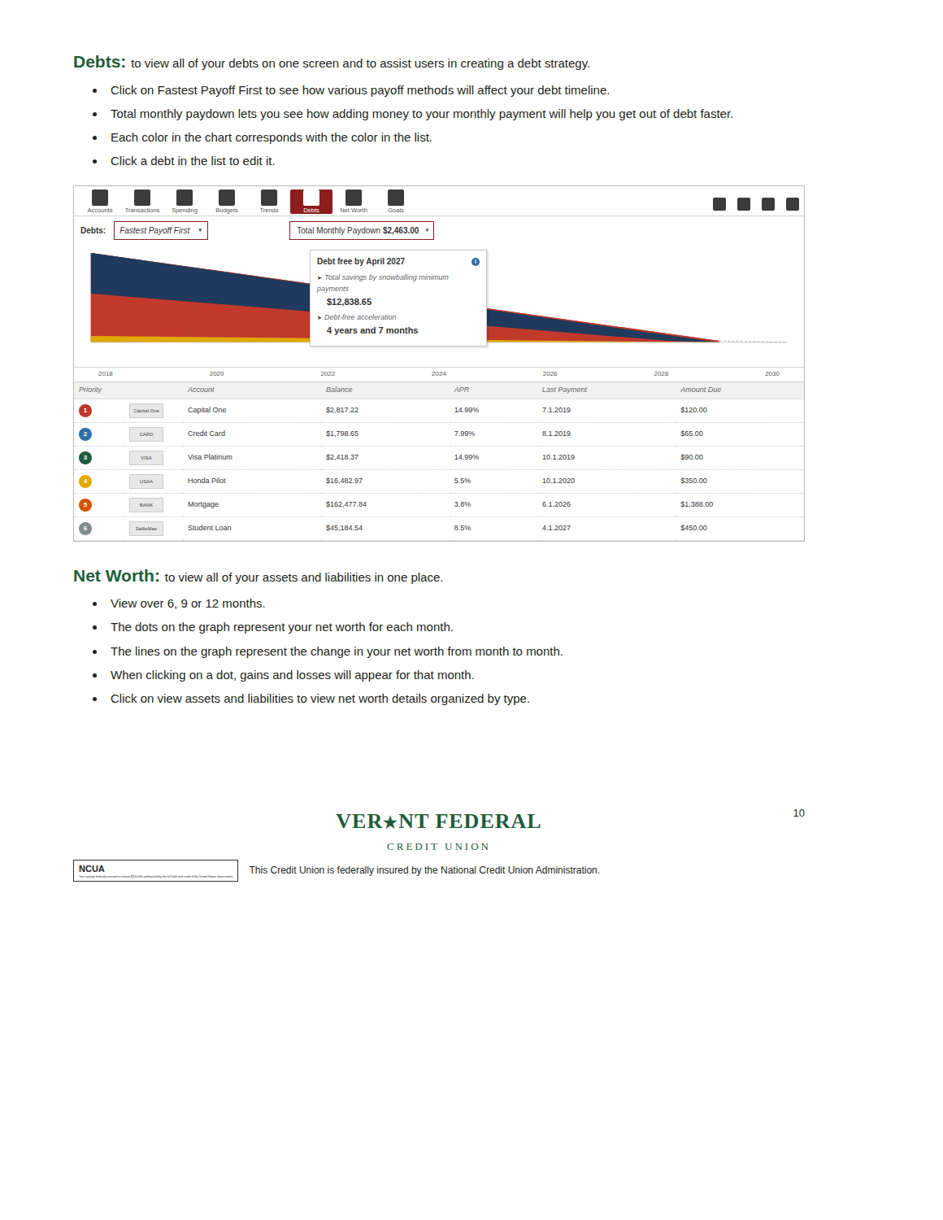Debts: to view all of your debts on one screen and to assist users in creating a debt strategy.
Click on Fastest Payoff First to see how various payoff methods will affect your debt timeline.
Total monthly paydown lets you see how adding money to your monthly payment will help you get out of debt faster.
Each color in the chart corresponds with the color in the list.
Click a debt in the list to edit it.
Accounts
Transactions
Spending
Budgets
Trends
Debts
Net Worth
Goals
Debts: Fastest Payoff First Total Monthly Paydown $2,463.00
Debt free by April 2027 i
➤Total savings by snowballing minimum payments
$12,838.65
➤Debt-free acceleration
4 years and 7 months
2018202020222024202620282030
| Priority | | Account | Balance | APR | Last Payment | Amount Due |
| --- | --- | --- | --- | --- | --- | --- |
| 1 | Capital One | Capital One | $2,817.22 | 14.99% | 7.1.2019 | $120.00 |
| 2 | CARD | Credit Card | $1,798.65 | 7.99% | 8.1.2019 | $65.00 |
| 3 | VISA | Visa Platinum | $2,418.37 | 14.99% | 10.1.2019 | $90.00 |
| 4 | USAA | Honda Pilot | $16,482.97 | 5.5% | 10.1.2020 | $350.00 |
| 5 | BANK | Mortgage | $162,477.84 | 3.8% | 6.1.2026 | $1,388.00 |
| 6 | SallieMae | Student Loan | $45,184.54 | 8.5% | 4.1.2027 | $450.00 |
Net Worth: to view all of your assets and liabilities in one place.
View over 6, 9 or 12 months.
The dots on the graph represent your net worth for each month.
The lines on the graph represent the change in your net worth from month to month.
When clicking on a dot, gains and losses will appear for that month.
Click on view assets and liabilities to view net worth details organized by type.
10
VER★NT FEDERALCREDIT UNION
NCUAYour savings federally insured to at least $250,000 and backed by the full faith and credit of the United States Government This Credit Union is federally insured by the National Credit Union Administration.